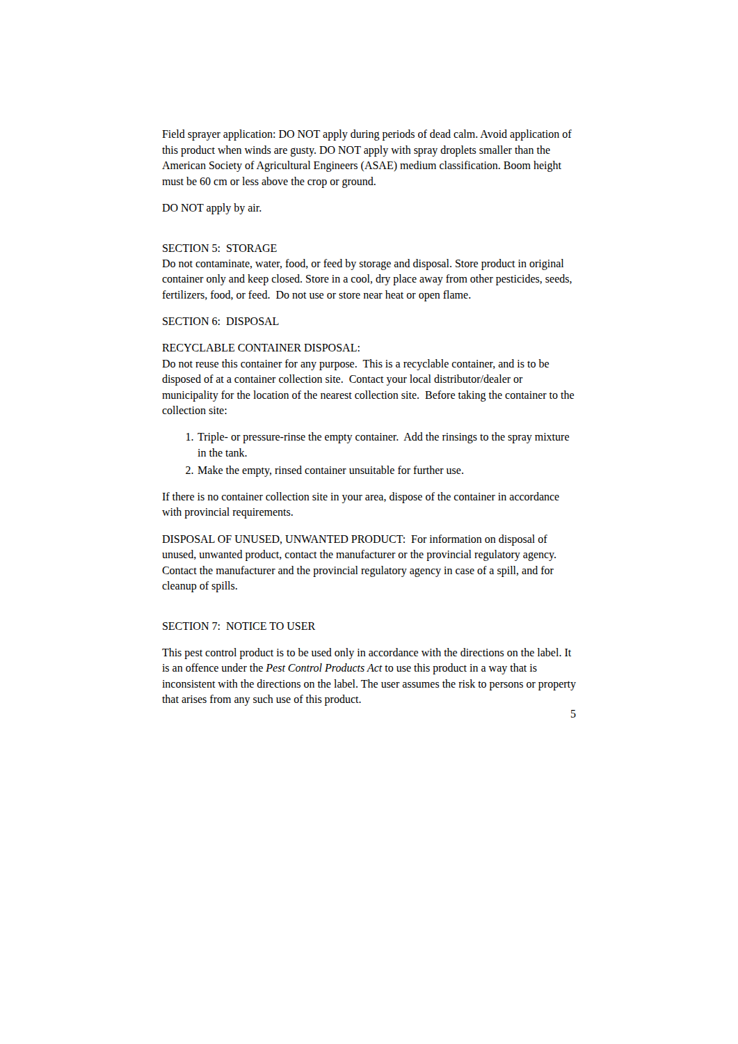Field sprayer application: DO NOT apply during periods of dead calm. Avoid application of this product when winds are gusty. DO NOT apply with spray droplets smaller than the American Society of Agricultural Engineers (ASAE) medium classification. Boom height must be 60 cm or less above the crop or ground.
DO NOT apply by air.
SECTION 5: STORAGE
Do not contaminate, water, food, or feed by storage and disposal. Store product in original container only and keep closed. Store in a cool, dry place away from other pesticides, seeds, fertilizers, food, or feed. Do not use or store near heat or open flame.
SECTION 6: DISPOSAL
RECYCLABLE CONTAINER DISPOSAL:
Do not reuse this container for any purpose. This is a recyclable container, and is to be disposed of at a container collection site. Contact your local distributor/dealer or municipality for the location of the nearest collection site. Before taking the container to the collection site:
1. Triple- or pressure-rinse the empty container. Add the rinsings to the spray mixture in the tank.
2. Make the empty, rinsed container unsuitable for further use.
If there is no container collection site in your area, dispose of the container in accordance with provincial requirements.
DISPOSAL OF UNUSED, UNWANTED PRODUCT: For information on disposal of unused, unwanted product, contact the manufacturer or the provincial regulatory agency. Contact the manufacturer and the provincial regulatory agency in case of a spill, and for cleanup of spills.
SECTION 7: NOTICE TO USER
This pest control product is to be used only in accordance with the directions on the label. It is an offence under the Pest Control Products Act to use this product in a way that is inconsistent with the directions on the label. The user assumes the risk to persons or property that arises from any such use of this product.
5